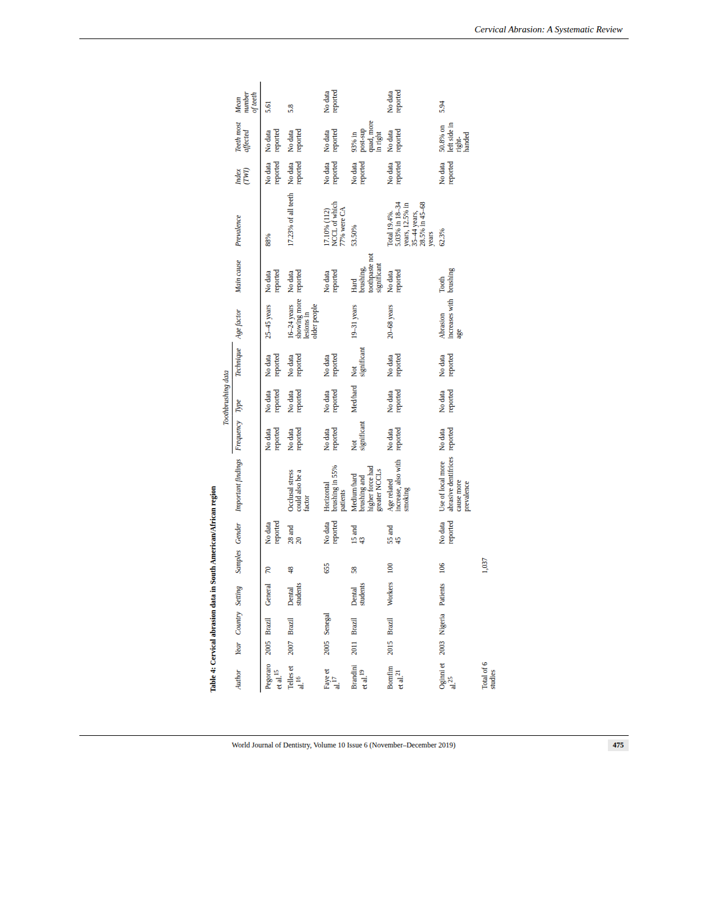Cervical Abrasion: A Systematic Review
Table 4: Cervical abrasion data in South American/African region
| | | | | | | | Toothbrushing data | | | | | | |
| --- | --- | --- | --- | --- | --- | --- | --- | --- | --- | --- | --- | --- | --- |
| Author | Year | Country | Setting | Samples | Gender | Important findings | Frequency | Type | Technique | Age factor | Main cause | Prevalence | Index (TWI) | Teeth most affected | Mean number of teeth |
| Pegoraro et al. 15 | 2005 | Brazil | General | 70 | No data reported | | No data reported | No data reported | No data reported | 25–45 years | No data reported | 88% | No data reported | No data reported | 5.61 |
| Telles et al. 16 | 2007 | Brazil | Dental students | 48 | 28 and 20 | Occlusal stress could also be a factor | No data reported | No data reported | No data reported | 16–24 years showing more lesions in older people | No data reported | 17.23% of all teeth | No data reported | No data reported | 5.8 |
| Faye et al. 17 | 2005 | Senegal | | 655 | No data reported | Horizontal brushing in 55% patients | No data reported | No data reported | No data reported | | No data reported | 17.10% (112) NCCL of which 77% were CA | No data reported | No data reported | No data reported |
| Brandini et al. 19 | 2011 | Brazil | Dental students | 58 | 15 and 43 | Medium/hard brushing and higher force had greater NCCLs | Not significant | Med/hard | Not significant | 19–31 years | Hard brushing, toothpaste not significant | 53.50% | No data reported | 93% in post-sup quad, more in right | |
| Bomfim et al. 21 | 2015 | Brazil | Workers | 100 | 55 and 45 | Age related increase, also with smoking | No data reported | No data reported | No data reported | 20–68 years | No data reported | Total 19.4%. 5.03% in 18–34 years, 12.5% in 35–44 years, 28.5% in 45–68 years | No data reported | No data reported | No data reported |
| Oginni et al. 25 | 2003 | Nigeria | Patients | 106 | No data reported | Use of local more abrasive dentifrices cause more prevalence | No data reported | No data reported | No data reported | Abrasion increases with age | Tooth brushing | 62.3% | No data reported | 50.8% on left side in right-handed | 5.94 |
| Total of 6 studies | | | | 1,037 | | | | | | | | | | | |
World Journal of Dentistry, Volume 10 Issue 6 (November–December 2019)
475